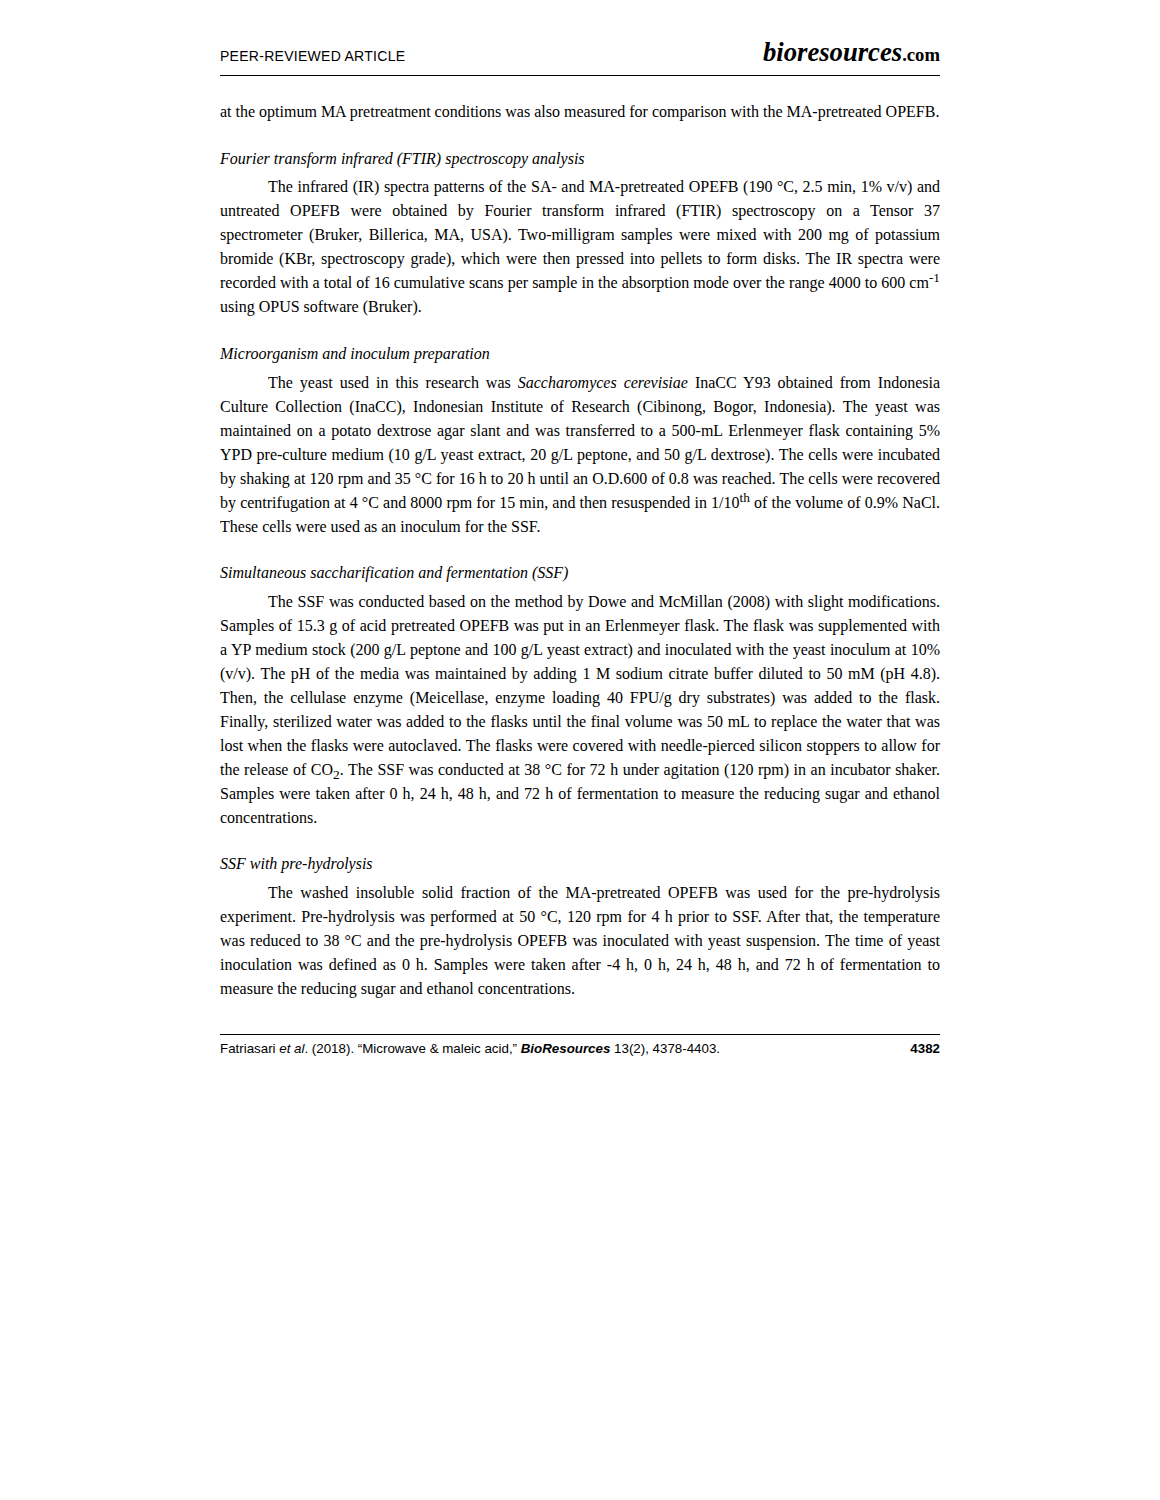PEER-REVIEWED ARTICLE
bioresources.com
at the optimum MA pretreatment conditions was also measured for comparison with the MA-pretreated OPEFB.
Fourier transform infrared (FTIR) spectroscopy analysis
The infrared (IR) spectra patterns of the SA- and MA-pretreated OPEFB (190 °C, 2.5 min, 1% v/v) and untreated OPEFB were obtained by Fourier transform infrared (FTIR) spectroscopy on a Tensor 37 spectrometer (Bruker, Billerica, MA, USA). Two-milligram samples were mixed with 200 mg of potassium bromide (KBr, spectroscopy grade), which were then pressed into pellets to form disks. The IR spectra were recorded with a total of 16 cumulative scans per sample in the absorption mode over the range 4000 to 600 cm-1 using OPUS software (Bruker).
Microorganism and inoculum preparation
The yeast used in this research was Saccharomyces cerevisiae InaCC Y93 obtained from Indonesia Culture Collection (InaCC), Indonesian Institute of Research (Cibinong, Bogor, Indonesia). The yeast was maintained on a potato dextrose agar slant and was transferred to a 500-mL Erlenmeyer flask containing 5% YPD pre-culture medium (10 g/L yeast extract, 20 g/L peptone, and 50 g/L dextrose). The cells were incubated by shaking at 120 rpm and 35 °C for 16 h to 20 h until an O.D.600 of 0.8 was reached. The cells were recovered by centrifugation at 4 °C and 8000 rpm for 15 min, and then resuspended in 1/10th of the volume of 0.9% NaCl. These cells were used as an inoculum for the SSF.
Simultaneous saccharification and fermentation (SSF)
The SSF was conducted based on the method by Dowe and McMillan (2008) with slight modifications. Samples of 15.3 g of acid pretreated OPEFB was put in an Erlenmeyer flask. The flask was supplemented with a YP medium stock (200 g/L peptone and 100 g/L yeast extract) and inoculated with the yeast inoculum at 10% (v/v). The pH of the media was maintained by adding 1 M sodium citrate buffer diluted to 50 mM (pH 4.8). Then, the cellulase enzyme (Meicellase, enzyme loading 40 FPU/g dry substrates) was added to the flask. Finally, sterilized water was added to the flasks until the final volume was 50 mL to replace the water that was lost when the flasks were autoclaved. The flasks were covered with needle-pierced silicon stoppers to allow for the release of CO2. The SSF was conducted at 38 °C for 72 h under agitation (120 rpm) in an incubator shaker. Samples were taken after 0 h, 24 h, 48 h, and 72 h of fermentation to measure the reducing sugar and ethanol concentrations.
SSF with pre-hydrolysis
The washed insoluble solid fraction of the MA-pretreated OPEFB was used for the pre-hydrolysis experiment. Pre-hydrolysis was performed at 50 °C, 120 rpm for 4 h prior to SSF. After that, the temperature was reduced to 38 °C and the pre-hydrolysis OPEFB was inoculated with yeast suspension. The time of yeast inoculation was defined as 0 h. Samples were taken after -4 h, 0 h, 24 h, 48 h, and 72 h of fermentation to measure the reducing sugar and ethanol concentrations.
Fatriasari et al. (2018). “Microwave & maleic acid,” BioResources 13(2), 4378-4403.
4382